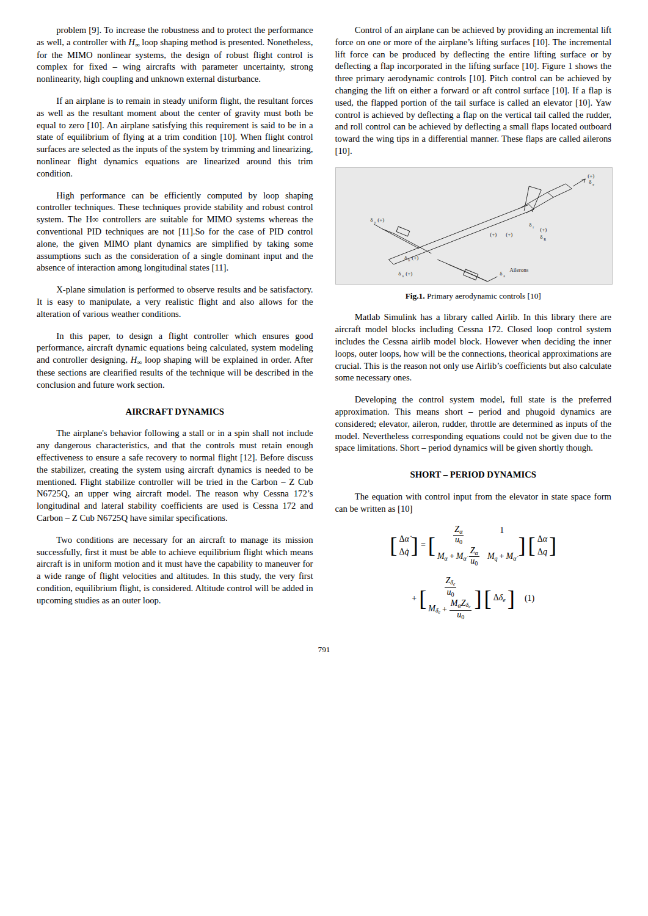problem [9]. To increase the robustness and to protect the performance as well, a controller with H∞ loop shaping method is presented. Nonetheless, for the MIMO nonlinear systems, the design of robust flight control is complex for fixed – wing aircrafts with parameter uncertainty, strong nonlinearity, high coupling and unknown external disturbance.
If an airplane is to remain in steady uniform flight, the resultant forces as well as the resultant moment about the center of gravity must both be equal to zero [10]. An airplane satisfying this requirement is said to be in a state of equilibrium of flying at a trim condition [10]. When flight control surfaces are selected as the inputs of the system by trimming and linearizing, nonlinear flight dynamics equations are linearized around this trim condition.
High performance can be efficiently computed by loop shaping controller techniques. These techniques provide stability and robust control system. The H∞ controllers are suitable for MIMO systems whereas the conventional PID techniques are not [11].So for the case of PID control alone, the given MIMO plant dynamics are simplified by taking some assumptions such as the consideration of a single dominant input and the absence of interaction among longitudinal states [11].
X-plane simulation is performed to observe results and be satisfactory. It is easy to manipulate, a very realistic flight and also allows for the alteration of various weather conditions.
In this paper, to design a flight controller which ensures good performance, aircraft dynamic equations being calculated, system modeling and controller designing, H∞ loop shaping will be explained in order. After these sections are clearified results of the technique will be described in the conclusion and future work section.
Aircraft Dynamics
The airplane's behavior following a stall or in a spin shall not include any dangerous characteristics, and that the controls must retain enough effectiveness to ensure a safe recovery to normal flight [12]. Before discuss the stabilizer, creating the system using aircraft dynamics is needed to be mentioned. Flight stabilize controller will be tried in the Carbon – Z Cub N6725Q, an upper wing aircraft model. The reason why Cessna 172’s longitudinal and lateral stability coefficients are used is Cessna 172 and Carbon – Z Cub N6725Q have similar specifications.
Two conditions are necessary for an aircraft to manage its mission successfully, first it must be able to achieve equilibrium flight which means aircraft is in uniform motion and it must have the capability to maneuver for a wide range of flight velocities and altitudes. In this study, the very first condition, equilibrium flight, is considered. Altitude control will be added in upcoming studies as an outer loop.
Control of an airplane can be achieved by providing an incremental lift force on one or more of the airplane’s lifting surfaces [10]. The incremental lift force can be produced by deflecting the entire lifting surface or by deflecting a flap incorporated in the lifting surface [10]. Figure 1 shows the three primary aerodynamic controls [10]. Pitch control can be achieved by changing the lift on either a forward or aft control surface [10]. If a flap is used, the flapped portion of the tail surface is called an elevator [10]. Yaw control is achieved by deflecting a flap on the vertical tail called the rudder, and roll control can be achieved by deflecting a small flaps located outboard toward the wing tips in a differential manner. These flaps are called ailerons [10].
(+) δ e (+) (+) δ r (+) δ R δ a (+) δ b (+) δ a (+) δ a Ailerons
Fig.1. Primary aerodynamic controls [10]
Matlab Simulink has a library called Airlib. In this library there are aircraft model blocks including Cessna 172. Closed loop control system includes the Cessna airlib model block. However when deciding the inner loops, outer loops, how will be the connections, theorical approximations are crucial. This is the reason not only use Airlib’s coefficients but also calculate some necessary ones.
Developing the control system model, full state is the preferred approximation. This means short – period and phugoid dynamics are considered; elevator, aileron, rudder, throttle are determined as inputs of the model. Nevertheless corresponding equations could not be given due to the space limitations. Short – period dynamics will be given shortly though.
Short – Period Dynamics
The equation with control input from the elevator in state space form can be written as [10]
[ Δα̇ Δq̇ ] = [ Zα u0 1 Mα+Mα̇Zα u0 Mq+Mα̇ ] [ Δα Δq ]
+ [ Zδe u0 Mδe+Mα̇Zδe u0 ] [ Δδe ]
(1)
791